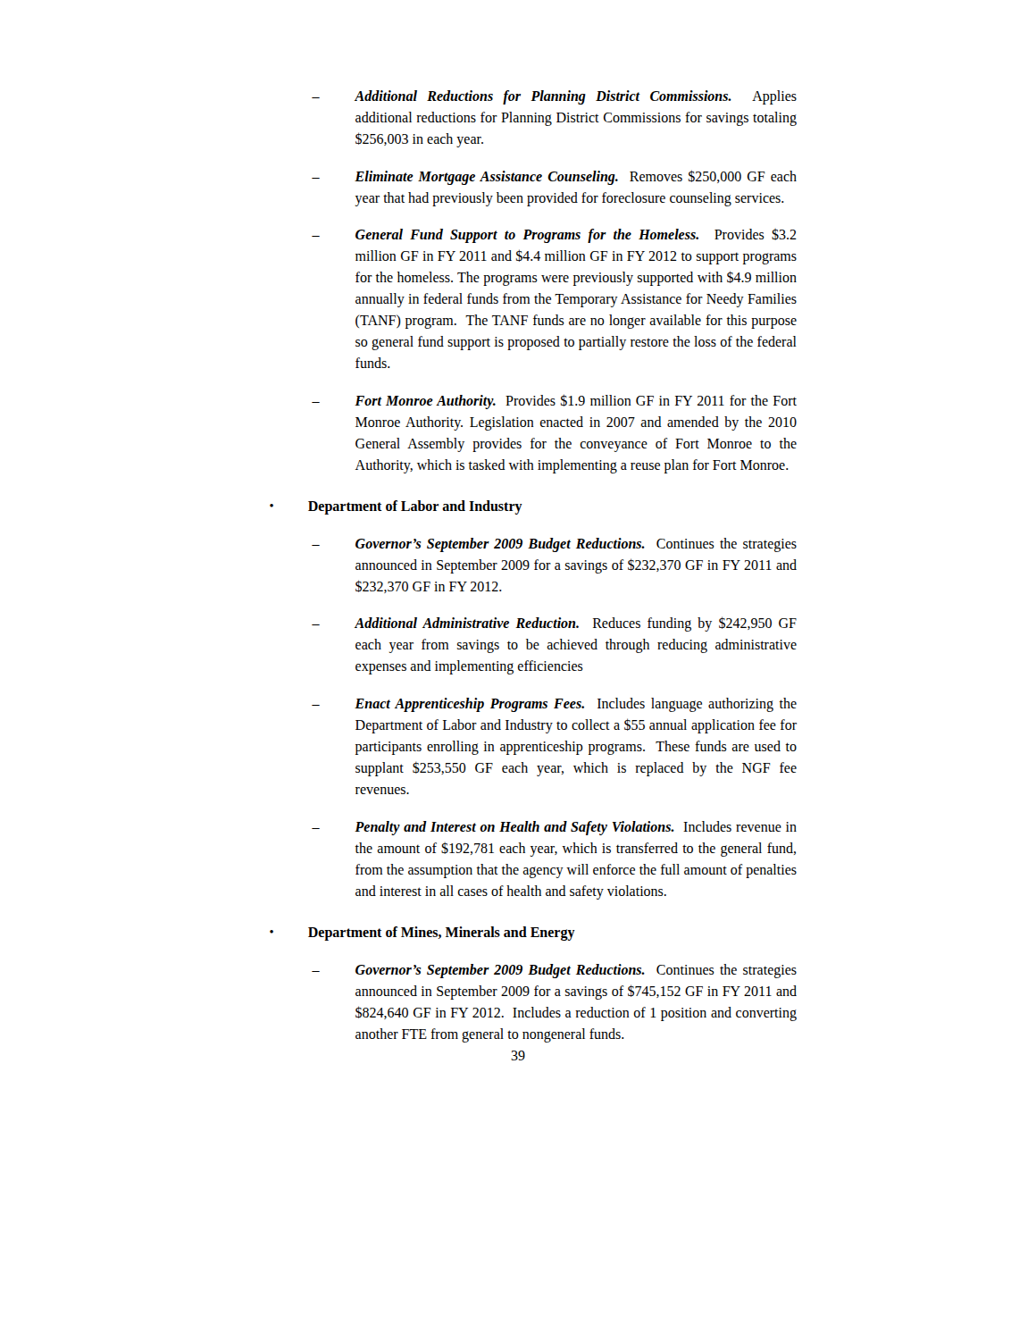–
Additional Reductions for Planning District Commissions. Applies additional reductions for Planning District Commissions for savings totaling $256,003 in each year.
–
Eliminate Mortgage Assistance Counseling. Removes $250,000 GF each year that had previously been provided for foreclosure counseling services.
–
General Fund Support to Programs for the Homeless. Provides $3.2 million GF in FY 2011 and $4.4 million GF in FY 2012 to support programs for the homeless. The programs were previously supported with $4.9 million annually in federal funds from the Temporary Assistance for Needy Families (TANF) program. The TANF funds are no longer available for this purpose so general fund support is proposed to partially restore the loss of the federal funds.
–
Fort Monroe Authority. Provides $1.9 million GF in FY 2011 for the Fort Monroe Authority. Legislation enacted in 2007 and amended by the 2010 General Assembly provides for the conveyance of Fort Monroe to the Authority, which is tasked with implementing a reuse plan for Fort Monroe.
•
Department of Labor and Industry
–
Governor’s September 2009 Budget Reductions. Continues the strategies announced in September 2009 for a savings of $232,370 GF in FY 2011 and $232,370 GF in FY 2012.
–
Additional Administrative Reduction. Reduces funding by $242,950 GF each year from savings to be achieved through reducing administrative expenses and implementing efficiencies
–
Enact Apprenticeship Programs Fees. Includes language authorizing the Department of Labor and Industry to collect a $55 annual application fee for participants enrolling in apprenticeship programs. These funds are used to supplant $253,550 GF each year, which is replaced by the NGF fee revenues.
–
Penalty and Interest on Health and Safety Violations. Includes revenue in the amount of $192,781 each year, which is transferred to the general fund, from the assumption that the agency will enforce the full amount of penalties and interest in all cases of health and safety violations.
•
Department of Mines, Minerals and Energy
–
Governor’s September 2009 Budget Reductions. Continues the strategies announced in September 2009 for a savings of $745,152 GF in FY 2011 and $824,640 GF in FY 2012. Includes a reduction of 1 position and converting another FTE from general to nongeneral funds.
39